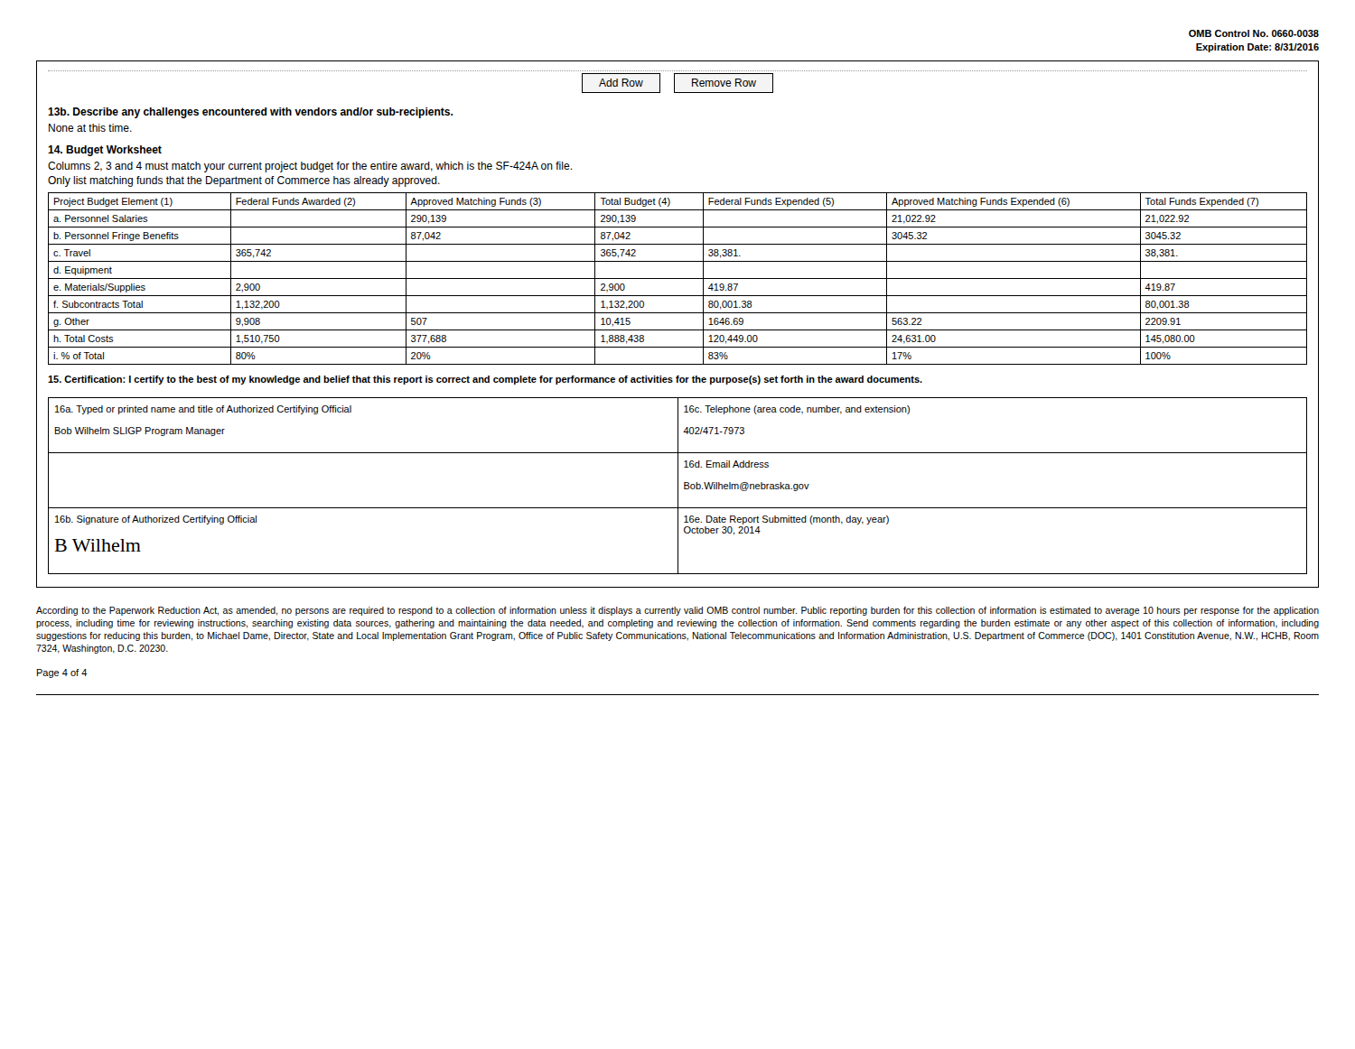OMB Control No. 0660-0038
Expiration Date: 8/31/2016
Add Row Remove Row
13b. Describe any challenges encountered with vendors and/or sub-recipients.
None at this time.
14. Budget Worksheet
Columns 2, 3 and 4 must match your current project budget for the entire award, which is the SF-424A on file.
Only list matching funds that the Department of Commerce has already approved.
| Project Budget Element (1) | Federal Funds Awarded (2) | Approved Matching Funds (3) | Total Budget (4) | Federal Funds Expended (5) | Approved Matching Funds Expended (6) | Total Funds Expended (7) |
| --- | --- | --- | --- | --- | --- | --- |
| a. Personnel Salaries | | 290,139 | 290,139 | | 21,022.92 | 21,022.92 |
| b. Personnel Fringe Benefits | | 87,042 | 87,042 | | 3045.32 | 3045.32 |
| c. Travel | 365,742 | | 365,742 | 38,381. | | 38,381. |
| d. Equipment | | | | | | |
| e. Materials/Supplies | 2,900 | | 2,900 | 419.87 | | 419.87 |
| f. Subcontracts Total | 1,132,200 | | 1,132,200 | 80,001.38 | | 80,001.38 |
| g. Other | 9,908 | 507 | 10,415 | 1646.69 | 563.22 | 2209.91 |
| h. Total Costs | 1,510,750 | 377,688 | 1,888,438 | 120,449.00 | 24,631.00 | 145,080.00 |
| i. % of Total | 80% | 20% | | 83% | 17% | 100% |
15. Certification: I certify to the best of my knowledge and belief that this report is correct and complete for performance of activities for the purpose(s) set forth in the award documents.
| 16a. Typed or printed name and title of Authorized Certifying Official Bob Wilhelm SLIGP Program Manager | 16c. Telephone (area code, number, and extension) 402/471-7973 |
| | 16d. Email Address Bob.Wilhelm@nebraska.gov |
| 16b. Signature of Authorized Certifying Official B Wilhelm | 16e. Date Report Submitted (month, day, year) October 30, 2014 |
According to the Paperwork Reduction Act, as amended, no persons are required to respond to a collection of information unless it displays a currently valid OMB control number. Public reporting burden for this collection of information is estimated to average 10 hours per response for the application process, including time for reviewing instructions, searching existing data sources, gathering and maintaining the data needed, and completing and reviewing the collection of information. Send comments regarding the burden estimate or any other aspect of this collection of information, including suggestions for reducing this burden, to Michael Dame, Director, State and Local Implementation Grant Program, Office of Public Safety Communications, National Telecommunications and Information Administration, U.S. Department of Commerce (DOC), 1401 Constitution Avenue, N.W., HCHB, Room 7324, Washington, D.C. 20230.
Page 4 of 4